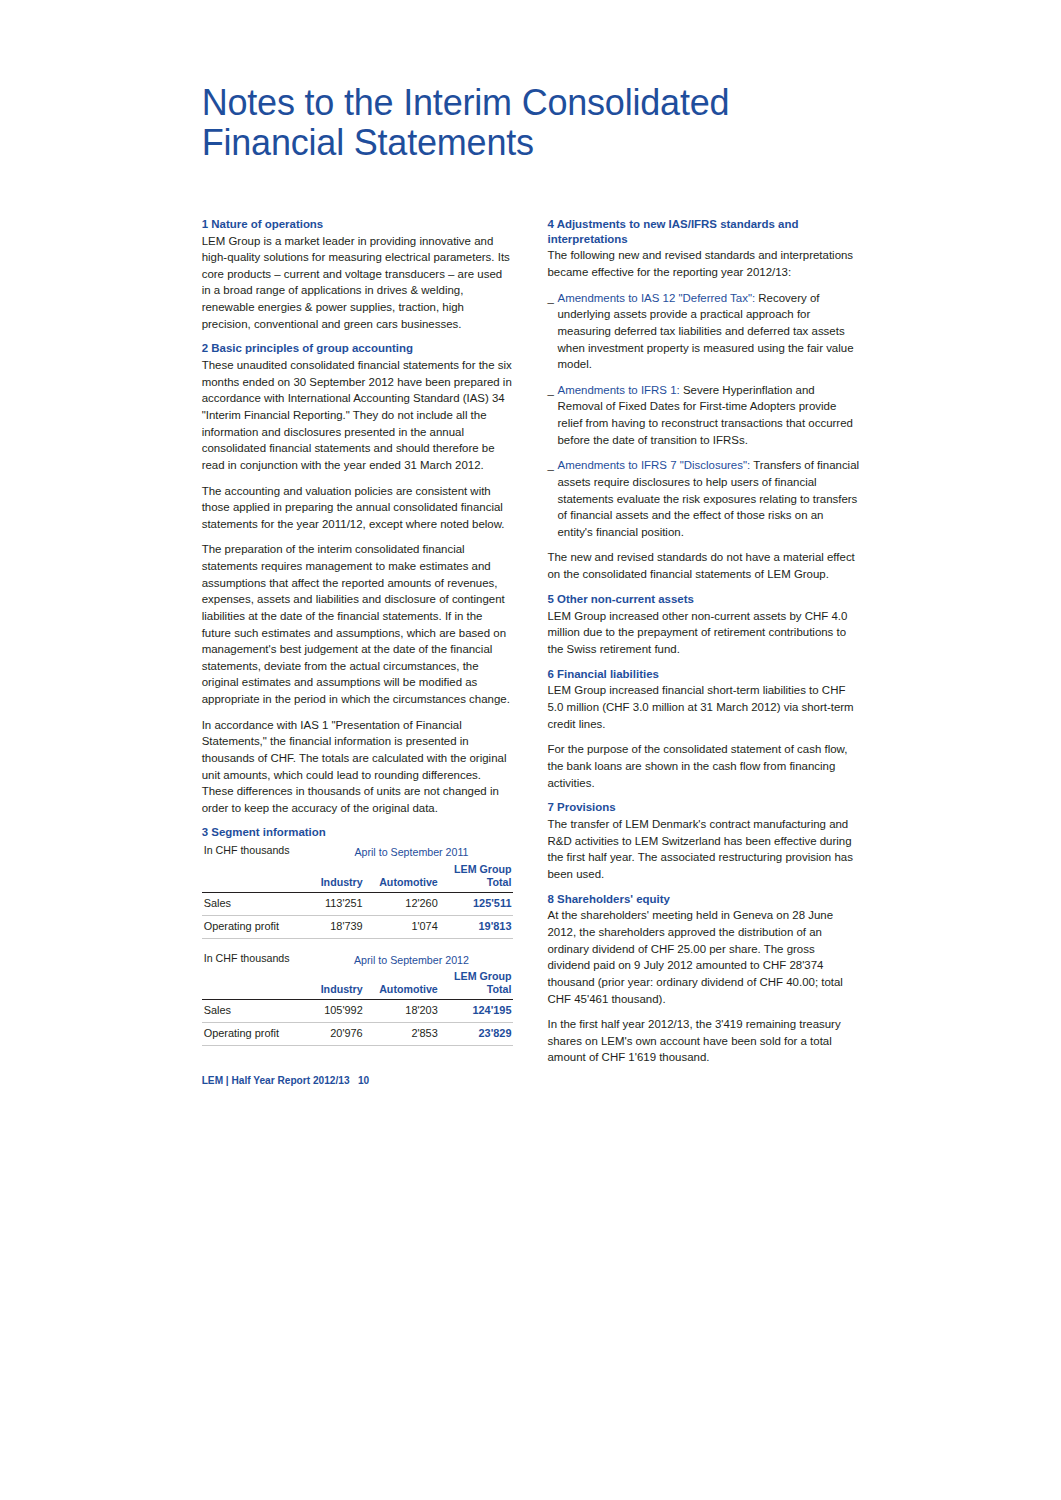Notes to the Interim Consolidated
Financial Statements
1 Nature of operations
LEM Group is a market leader in providing innovative and high-quality solutions for measuring electrical parameters. Its core products – current and voltage transducers – are used in a broad range of applications in drives & welding, renewable energies & power supplies, traction, high precision, conventional and green cars businesses.
2 Basic principles of group accounting
These unaudited consolidated financial statements for the six months ended on 30 September 2012 have been prepared in accordance with International Accounting Standard (IAS) 34 "Interim Financial Reporting." They do not include all the information and disclosures presented in the annual consolidated financial statements and should therefore be read in conjunction with the year ended 31 March 2012.
The accounting and valuation policies are consistent with those applied in preparing the annual consolidated financial statements for the year 2011/12, except where noted below.
The preparation of the interim consolidated financial statements requires management to make estimates and assumptions that affect the reported amounts of revenues, expenses, assets and liabilities and disclosure of contingent liabilities at the date of the financial statements. If in the future such estimates and assumptions, which are based on management's best judgement at the date of the financial statements, deviate from the actual circumstances, the original estimates and assumptions will be modified as appropriate in the period in which the circumstances change.
In accordance with IAS 1 "Presentation of Financial Statements," the financial information is presented in thousands of CHF. The totals are calculated with the original unit amounts, which could lead to rounding differences. These differences in thousands of units are not changed in order to keep the accuracy of the original data.
3 Segment information
| In CHF thousands | April to September 2011 |
| --- | --- |
| | Industry | Automotive | LEM Group Total |
| Sales | 113'251 | 12'260 | 125'511 |
| Operating profit | 18'739 | 1'074 | 19'813 |
| In CHF thousands | April to September 2012 |
| --- | --- |
| | Industry | Automotive | LEM Group Total |
| Sales | 105'992 | 18'203 | 124'195 |
| Operating profit | 20'976 | 2'853 | 23'829 |
4 Adjustments to new IAS/IFRS standards and interpretations
The following new and revised standards and interpretations became effective for the reporting year 2012/13:
Amendments to IAS 12 "Deferred Tax": Recovery of underlying assets provide a practical approach for measuring deferred tax liabilities and deferred tax assets when investment property is measured using the fair value model.
Amendments to IFRS 1: Severe Hyperinflation and Removal of Fixed Dates for First-time Adopters provide relief from having to reconstruct transactions that occurred before the date of transition to IFRSs.
Amendments to IFRS 7 "Disclosures": Transfers of financial assets require disclosures to help users of financial statements evaluate the risk exposures relating to transfers of financial assets and the effect of those risks on an entity's financial position.
The new and revised standards do not have a material effect on the consolidated financial statements of LEM Group.
5 Other non-current assets
LEM Group increased other non-current assets by CHF 4.0 million due to the prepayment of retirement contributions to the Swiss retirement fund.
6 Financial liabilities
LEM Group increased financial short-term liabilities to CHF 5.0 million (CHF 3.0 million at 31 March 2012) via short-term credit lines.
For the purpose of the consolidated statement of cash flow, the bank loans are shown in the cash flow from financing activities.
7 Provisions
The transfer of LEM Denmark's contract manufacturing and R&D activities to LEM Switzerland has been effective during the first half year. The associated restructuring provision has been used.
8 Shareholders' equity
At the shareholders' meeting held in Geneva on 28 June 2012, the shareholders approved the distribution of an ordinary dividend of CHF 25.00 per share. The gross dividend paid on 9 July 2012 amounted to CHF 28'374 thousand (prior year: ordinary dividend of CHF 40.00; total CHF 45'461 thousand).
In the first half year 2012/13, the 3'419 remaining treasury shares on LEM's own account have been sold for a total amount of CHF 1'619 thousand.
LEM | Half Year Report 2012/13 10